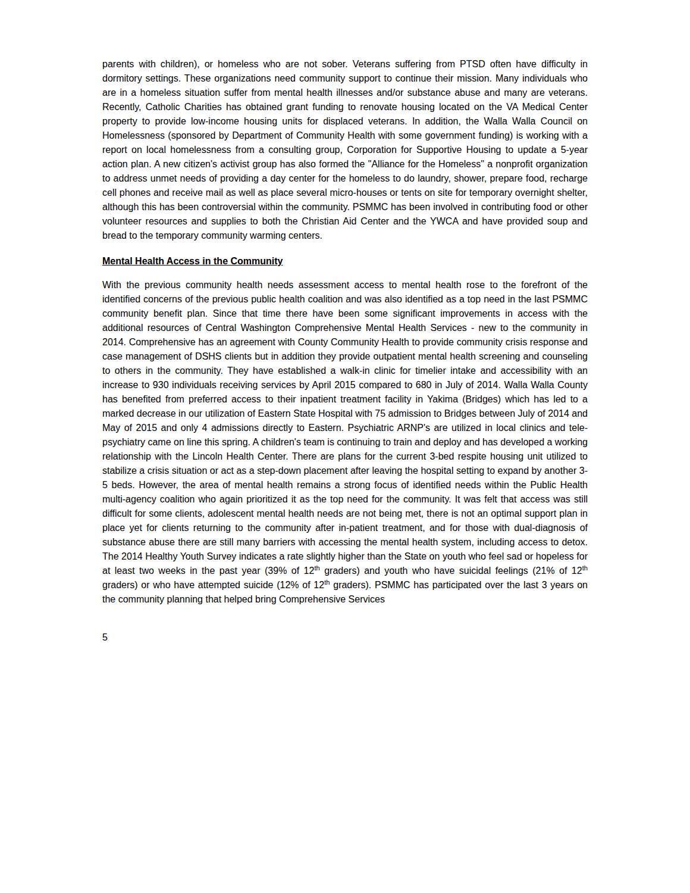parents with children), or homeless who are not sober. Veterans suffering from PTSD often have difficulty in dormitory settings. These organizations need community support to continue their mission. Many individuals who are in a homeless situation suffer from mental health illnesses and/or substance abuse and many are veterans. Recently, Catholic Charities has obtained grant funding to renovate housing located on the VA Medical Center property to provide low-income housing units for displaced veterans. In addition, the Walla Walla Council on Homelessness (sponsored by Department of Community Health with some government funding) is working with a report on local homelessness from a consulting group, Corporation for Supportive Housing to update a 5-year action plan. A new citizen's activist group has also formed the "Alliance for the Homeless" a nonprofit organization to address unmet needs of providing a day center for the homeless to do laundry, shower, prepare food, recharge cell phones and receive mail as well as place several micro-houses or tents on site for temporary overnight shelter, although this has been controversial within the community. PSMMC has been involved in contributing food or other volunteer resources and supplies to both the Christian Aid Center and the YWCA and have provided soup and bread to the temporary community warming centers.
Mental Health Access in the Community
With the previous community health needs assessment access to mental health rose to the forefront of the identified concerns of the previous public health coalition and was also identified as a top need in the last PSMMC community benefit plan. Since that time there have been some significant improvements in access with the additional resources of Central Washington Comprehensive Mental Health Services - new to the community in 2014. Comprehensive has an agreement with County Community Health to provide community crisis response and case management of DSHS clients but in addition they provide outpatient mental health screening and counseling to others in the community. They have established a walk-in clinic for timelier intake and accessibility with an increase to 930 individuals receiving services by April 2015 compared to 680 in July of 2014. Walla Walla County has benefited from preferred access to their inpatient treatment facility in Yakima (Bridges) which has led to a marked decrease in our utilization of Eastern State Hospital with 75 admission to Bridges between July of 2014 and May of 2015 and only 4 admissions directly to Eastern. Psychiatric ARNP's are utilized in local clinics and tele-psychiatry came on line this spring. A children's team is continuing to train and deploy and has developed a working relationship with the Lincoln Health Center. There are plans for the current 3-bed respite housing unit utilized to stabilize a crisis situation or act as a step-down placement after leaving the hospital setting to expand by another 3-5 beds. However, the area of mental health remains a strong focus of identified needs within the Public Health multi-agency coalition who again prioritized it as the top need for the community. It was felt that access was still difficult for some clients, adolescent mental health needs are not being met, there is not an optimal support plan in place yet for clients returning to the community after in-patient treatment, and for those with dual-diagnosis of substance abuse there are still many barriers with accessing the mental health system, including access to detox. The 2014 Healthy Youth Survey indicates a rate slightly higher than the State on youth who feel sad or hopeless for at least two weeks in the past year (39% of 12th graders) and youth who have suicidal feelings (21% of 12th graders) or who have attempted suicide (12% of 12th graders). PSMMC has participated over the last 3 years on the community planning that helped bring Comprehensive Services
5